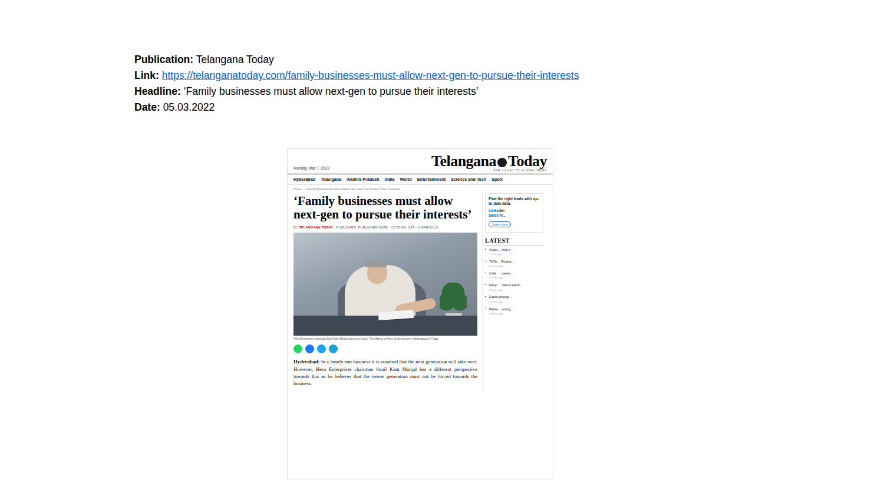Publication: Telangana Today
Link: https://telanganatoday.com/family-businesses-must-allow-next-gen-to-pursue-their-interests
Headline: ‘Family businesses must allow next-gen to pursue their interests’
Date: 05.03.2022
Monday, Mar 7, 2022
Telangana Today
FOR LOCAL TO GLOBAL NEWS
Hyderabad Telangana Andhra Pradesh India World Entertainment Science and Tech Sport
Home › Family Businesses Must Allow Next Gen To Pursue Their Interests
‘Family businesses must allow next-gen to pursue their interests’
BY TELANGANA TODAY PUBLISHED: PUBLISHED DATE - 12:58 AM, SAT - 5 MARCH 22
Hero Enterprises chairman Sunil Kant Munjal signing his book ‘The Making of Hero’ at the launch in Hyderabad on Friday.
Hyderabad: In a family-run business it is assumed that the next generation will take over. However, Hero Enterprises chairman Sunil Kant Munjal has a different perspective towards this as he believes that the newer generation must not be forced towards the business.
Find the right leads with up-to-date data.
Linkedin
Sales N…
Learn more
LATEST
Angel… help r…7 mins ago
TikTo… Russia…22 mins ago
India … cases,…27 mins ago
Navy … claims partic…37 mins ago
Equity plunge…41 mins ago
Battle… voting…48 mins ago